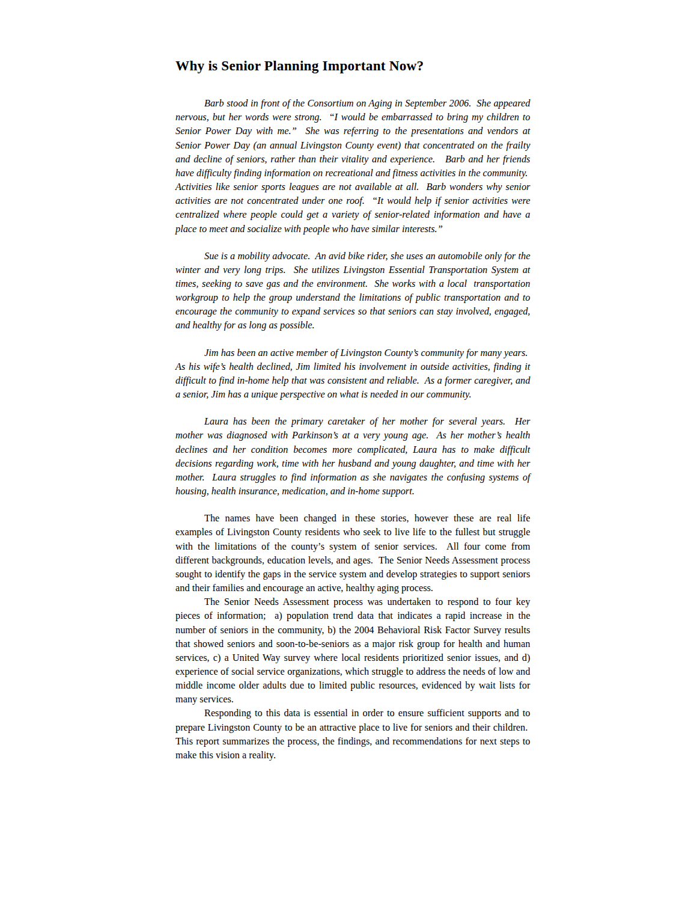Why is Senior Planning Important Now?
Barb stood in front of the Consortium on Aging in September 2006. She appeared nervous, but her words were strong. “I would be embarrassed to bring my children to Senior Power Day with me.” She was referring to the presentations and vendors at Senior Power Day (an annual Livingston County event) that concentrated on the frailty and decline of seniors, rather than their vitality and experience. Barb and her friends have difficulty finding information on recreational and fitness activities in the community. Activities like senior sports leagues are not available at all. Barb wonders why senior activities are not concentrated under one roof. “It would help if senior activities were centralized where people could get a variety of senior-related information and have a place to meet and socialize with people who have similar interests.”
Sue is a mobility advocate. An avid bike rider, she uses an automobile only for the winter and very long trips. She utilizes Livingston Essential Transportation System at times, seeking to save gas and the environment. She works with a local transportation workgroup to help the group understand the limitations of public transportation and to encourage the community to expand services so that seniors can stay involved, engaged, and healthy for as long as possible.
Jim has been an active member of Livingston County’s community for many years. As his wife’s health declined, Jim limited his involvement in outside activities, finding it difficult to find in-home help that was consistent and reliable. As a former caregiver, and a senior, Jim has a unique perspective on what is needed in our community.
Laura has been the primary caretaker of her mother for several years. Her mother was diagnosed with Parkinson’s at a very young age. As her mother’s health declines and her condition becomes more complicated, Laura has to make difficult decisions regarding work, time with her husband and young daughter, and time with her mother. Laura struggles to find information as she navigates the confusing systems of housing, health insurance, medication, and in-home support.
The names have been changed in these stories, however these are real life examples of Livingston County residents who seek to live life to the fullest but struggle with the limitations of the county’s system of senior services. All four come from different backgrounds, education levels, and ages. The Senior Needs Assessment process sought to identify the gaps in the service system and develop strategies to support seniors and their families and encourage an active, healthy aging process.
The Senior Needs Assessment process was undertaken to respond to four key pieces of information; a) population trend data that indicates a rapid increase in the number of seniors in the community, b) the 2004 Behavioral Risk Factor Survey results that showed seniors and soon-to-be-seniors as a major risk group for health and human services, c) a United Way survey where local residents prioritized senior issues, and d) experience of social service organizations, which struggle to address the needs of low and middle income older adults due to limited public resources, evidenced by wait lists for many services.
Responding to this data is essential in order to ensure sufficient supports and to prepare Livingston County to be an attractive place to live for seniors and their children. This report summarizes the process, the findings, and recommendations for next steps to make this vision a reality.